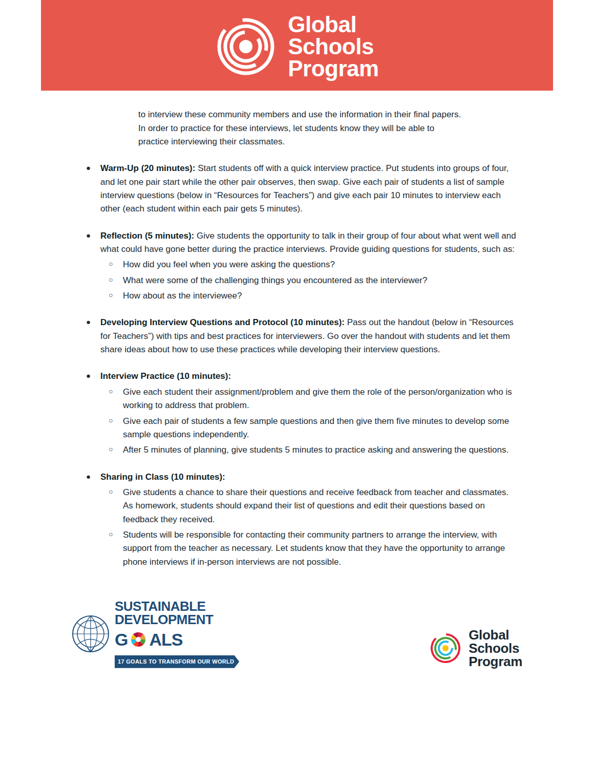Global
Schools
Program
to interview these community members and use the information in their final papers. In order to practice for these interviews, let students know they will be able to practice interviewing their classmates.
Warm-Up (20 minutes): Start students off with a quick interview practice. Put students into groups of four, and let one pair start while the other pair observes, then swap. Give each pair of students a list of sample interview questions (below in “Resources for Teachers”) and give each pair 10 minutes to interview each other (each student within each pair gets 5 minutes).
Reflection (5 minutes): Give students the opportunity to talk in their group of four about what went well and what could have gone better during the practice interviews. Provide guiding questions for students, such as:
How did you feel when you were asking the questions?
What were some of the challenging things you encountered as the interviewer?
How about as the interviewee?
Developing Interview Questions and Protocol (10 minutes): Pass out the handout (below in “Resources for Teachers”) with tips and best practices for interviewers. Go over the handout with students and let them share ideas about how to use these practices while developing their interview questions.
Interview Practice (10 minutes):
Give each student their assignment/problem and give them the role of the person/organization who is working to address that problem.
Give each pair of students a few sample questions and then give them five minutes to develop some sample questions independently.
After 5 minutes of planning, give students 5 minutes to practice asking and answering the questions.
Sharing in Class (10 minutes):
Give students a chance to share their questions and receive feedback from teacher and classmates. As homework, students should expand their list of questions and edit their questions based on feedback they received.
Students will be responsible for contacting their community partners to arrange the interview, with support from the teacher as necessary. Let students know that they have the opportunity to arrange phone interviews if in-person interviews are not possible.
SUSTAINABLE
DEVELOPMENT
G ALS
17 GOALS TO TRANSFORM OUR WORLD
Global
Schools
Program